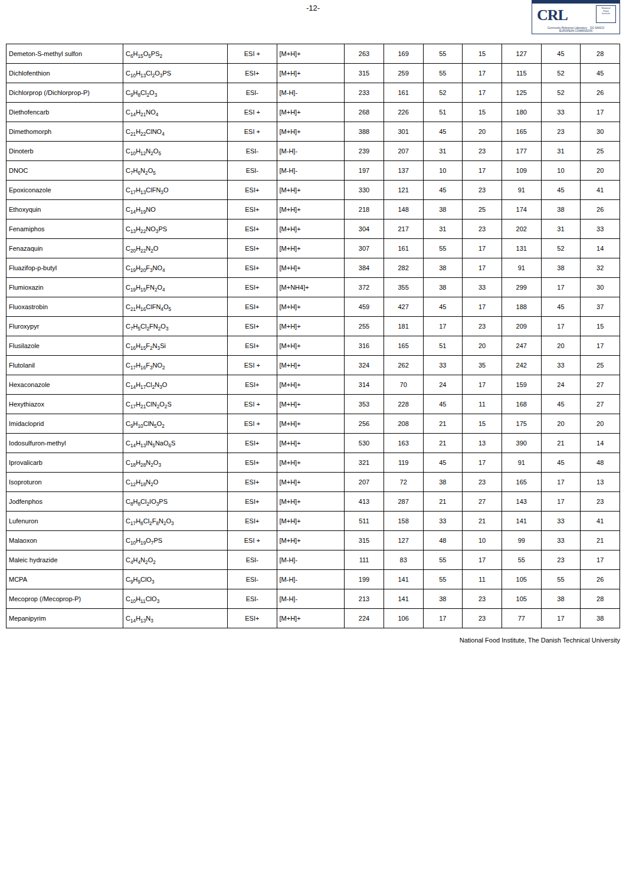-12-
CRL National
Food
Institute
Community Reference Laboratory DG SANCO
EUROPEAN COMMISSION
| Demeton-S-methyl sulfon | C 6 H 15 O 5 PS 2 | ESI + | [M+H]+ | 263 | 169 | 55 | 15 | 127 | 45 | 28 |
| Dichlofenthion | C 10 H 13 Cl 2 O 3 PS | ESI+ | [M+H]+ | 315 | 259 | 55 | 17 | 115 | 52 | 45 |
| Dichlorprop (/Dichlorprop-P) | C 9 H 8 Cl 2 O 3 | ESI- | [M-H]- | 233 | 161 | 52 | 17 | 125 | 52 | 26 |
| Diethofencarb | C 14 H 21 NO 4 | ESI + | [M+H]+ | 268 | 226 | 51 | 15 | 180 | 33 | 17 |
| Dimethomorph | C 21 H 22 ClNO 4 | ESI + | [M+H]+ | 388 | 301 | 45 | 20 | 165 | 23 | 30 |
| Dinoterb | C 10 H 12 N 2 O 5 | ESI- | [M-H]- | 239 | 207 | 31 | 23 | 177 | 31 | 25 |
| DNOC | C 7 H 6 N 2 O 5 | ESI- | [M-H]- | 197 | 137 | 10 | 17 | 109 | 10 | 20 |
| Epoxiconazole | C 17 H 13 ClFN 3 O | ESI+ | [M+H]+ | 330 | 121 | 45 | 23 | 91 | 45 | 41 |
| Ethoxyquin | C 14 H 19 NO | ESI+ | [M+H]+ | 218 | 148 | 38 | 25 | 174 | 38 | 26 |
| Fenamiphos | C 13 H 22 NO 3 PS | ESI+ | [M+H]+ | 304 | 217 | 31 | 23 | 202 | 31 | 33 |
| Fenazaquin | C 20 H 22 N 2 O | ESI+ | [M+H]+ | 307 | 161 | 55 | 17 | 131 | 52 | 14 |
| Fluazifop-p-butyl | C 19 H 20 F 3 NO 4 | ESI+ | [M+H]+ | 384 | 282 | 38 | 17 | 91 | 38 | 32 |
| Flumioxazin | C 19 H 15 FN 2 O 4 | ESI+ | [M+NH4]+ | 372 | 355 | 38 | 33 | 299 | 17 | 30 |
| Fluoxastrobin | C 21 H 16 ClFN 4 O 5 | ESI+ | [M+H]+ | 459 | 427 | 45 | 17 | 188 | 45 | 37 |
| Fluroxypyr | C 7 H 5 Cl 2 FN 2 O 3 | ESI+ | [M+H]+ | 255 | 181 | 17 | 23 | 209 | 17 | 15 |
| Flusilazole | C 16 H 15 F 2 N 3 Si | ESI+ | [M+H]+ | 316 | 165 | 51 | 20 | 247 | 20 | 17 |
| Flutolanil | C 17 H 16 F 3 NO 2 | ESI + | [M+H]+ | 324 | 262 | 33 | 35 | 242 | 33 | 25 |
| Hexaconazole | C 14 H 17 Cl 2 N 3 O | ESI+ | [M+H]+ | 314 | 70 | 24 | 17 | 159 | 24 | 27 |
| Hexythiazox | C 17 H 21 ClN 2 O 2 S | ESI + | [M+H]+ | 353 | 228 | 45 | 11 | 168 | 45 | 27 |
| Imidacloprid | C 9 H 10 ClN 5 O 2 | ESI + | [M+H]+ | 256 | 208 | 21 | 15 | 175 | 20 | 20 |
| Iodosulfuron-methyl | C 14 H 13 IN 5 NaO 6 S | ESI+ | [M+H]+ | 530 | 163 | 21 | 13 | 390 | 21 | 14 |
| Iprovalicarb | C 18 H 28 N 2 O 3 | ESI+ | [M+H]+ | 321 | 119 | 45 | 17 | 91 | 45 | 48 |
| Isoproturon | C 12 H 18 N 2 O | ESI+ | [M+H]+ | 207 | 72 | 38 | 23 | 165 | 17 | 13 |
| Jodfenphos | C 8 H 8 Cl 2 IO 3 PS | ESI+ | [M+H]+ | 413 | 287 | 21 | 27 | 143 | 17 | 23 |
| Lufenuron | C 17 H 8 Cl 2 F 8 N 2 O 3 | ESI+ | [M+H]+ | 511 | 158 | 33 | 21 | 141 | 33 | 41 |
| Malaoxon | C 10 H 19 O 7 PS | ESI + | [M+H]+ | 315 | 127 | 48 | 10 | 99 | 33 | 21 |
| Maleic hydrazide | C 4 H 4 N 2 O 2 | ESI- | [M-H]- | 111 | 83 | 55 | 17 | 55 | 23 | 17 |
| MCPA | C 9 H 9 ClO 3 | ESI- | [M-H]- | 199 | 141 | 55 | 11 | 105 | 55 | 26 |
| Mecoprop (/Mecoprop-P) | C 10 H 11 ClO 3 | ESI- | [M-H]- | 213 | 141 | 38 | 23 | 105 | 38 | 28 |
| Mepanipyrim | C 14 H 13 N 3 | ESI+ | [M+H]+ | 224 | 106 | 17 | 23 | 77 | 17 | 38 |
National Food Institute, The Danish Technical University